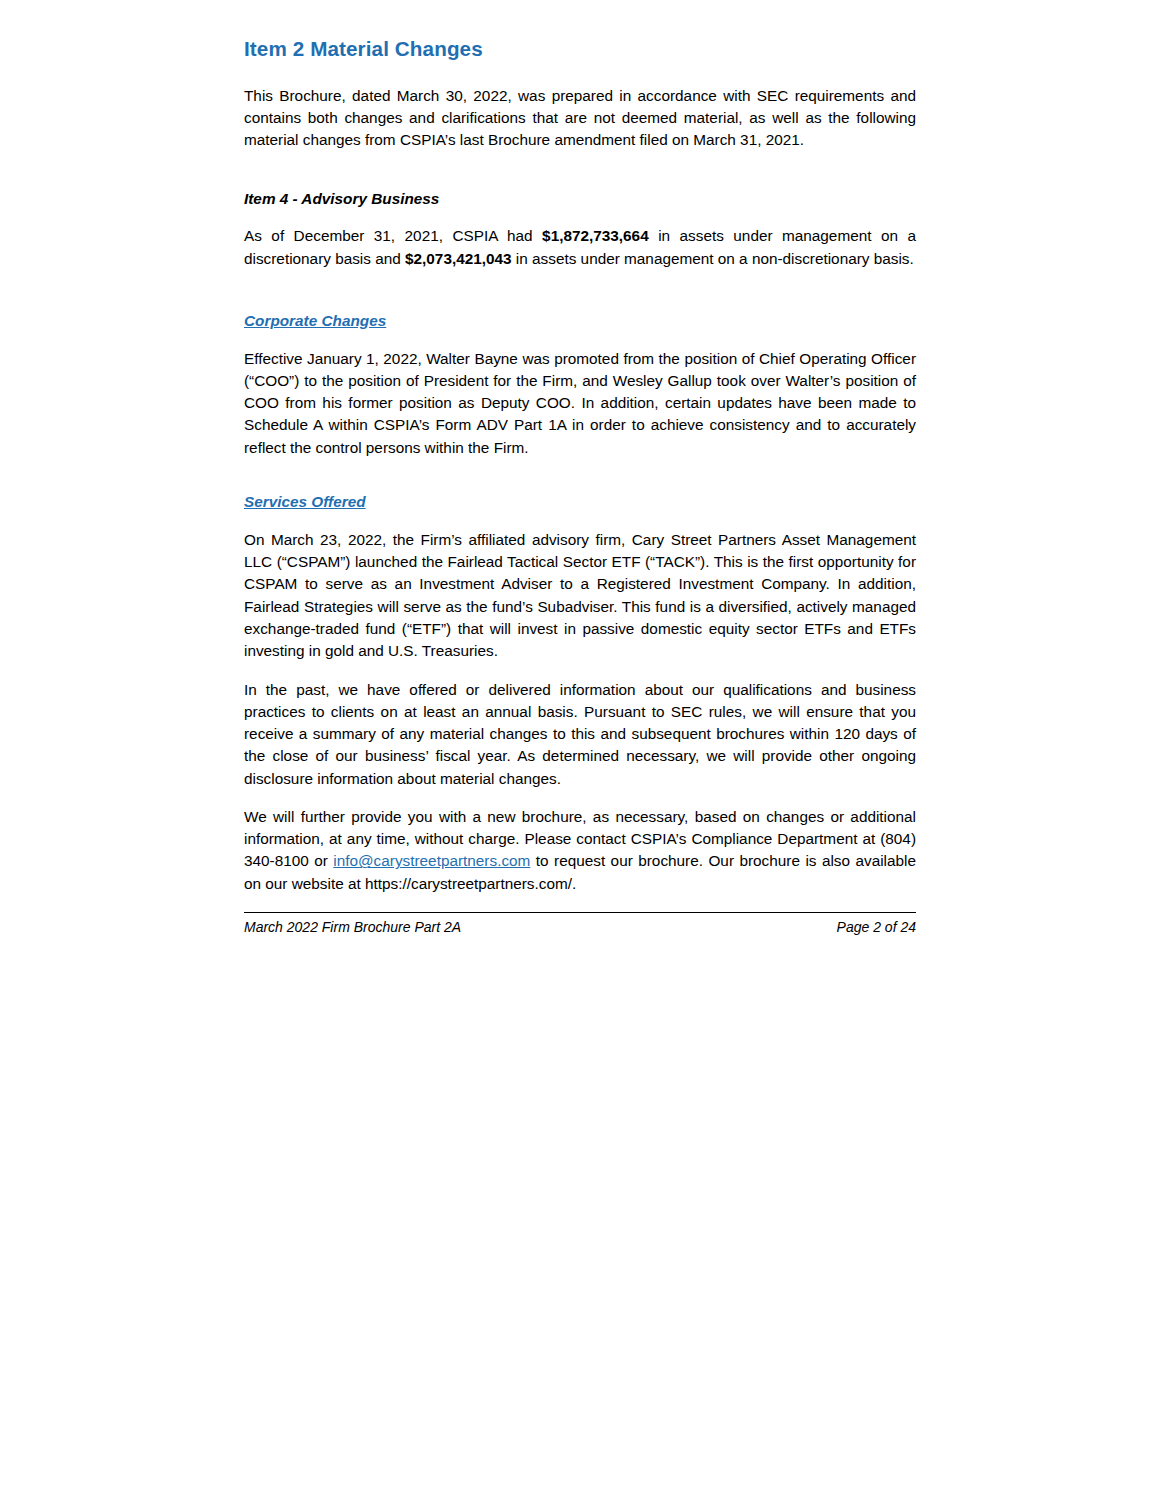Item 2 Material Changes
This Brochure, dated March 30, 2022, was prepared in accordance with SEC requirements and contains both changes and clarifications that are not deemed material, as well as the following material changes from CSPIA’s last Brochure amendment filed on March 31, 2021.
Item 4 - Advisory Business
As of December 31, 2021, CSPIA had $1,872,733,664 in assets under management on a discretionary basis and $2,073,421,043 in assets under management on a non-discretionary basis.
Corporate Changes
Effective January 1, 2022, Walter Bayne was promoted from the position of Chief Operating Officer (“COO”) to the position of President for the Firm, and Wesley Gallup took over Walter’s position of COO from his former position as Deputy COO. In addition, certain updates have been made to Schedule A within CSPIA’s Form ADV Part 1A in order to achieve consistency and to accurately reflect the control persons within the Firm.
Services Offered
On March 23, 2022, the Firm’s affiliated advisory firm, Cary Street Partners Asset Management LLC (“CSPAM”) launched the Fairlead Tactical Sector ETF (“TACK”). This is the first opportunity for CSPAM to serve as an Investment Adviser to a Registered Investment Company. In addition, Fairlead Strategies will serve as the fund’s Subadviser. This fund is a diversified, actively managed exchange-traded fund (“ETF”) that will invest in passive domestic equity sector ETFs and ETFs investing in gold and U.S. Treasuries.
In the past, we have offered or delivered information about our qualifications and business practices to clients on at least an annual basis. Pursuant to SEC rules, we will ensure that you receive a summary of any material changes to this and subsequent brochures within 120 days of the close of our business’ fiscal year. As determined necessary, we will provide other ongoing disclosure information about material changes.
We will further provide you with a new brochure, as necessary, based on changes or additional information, at any time, without charge. Please contact CSPIA’s Compliance Department at (804) 340-8100 or info@carystreetpartners.com to request our brochure. Our brochure is also available on our website at https://carystreetpartners.com/.
March 2022 Firm Brochure Part 2A Page 2 of 24